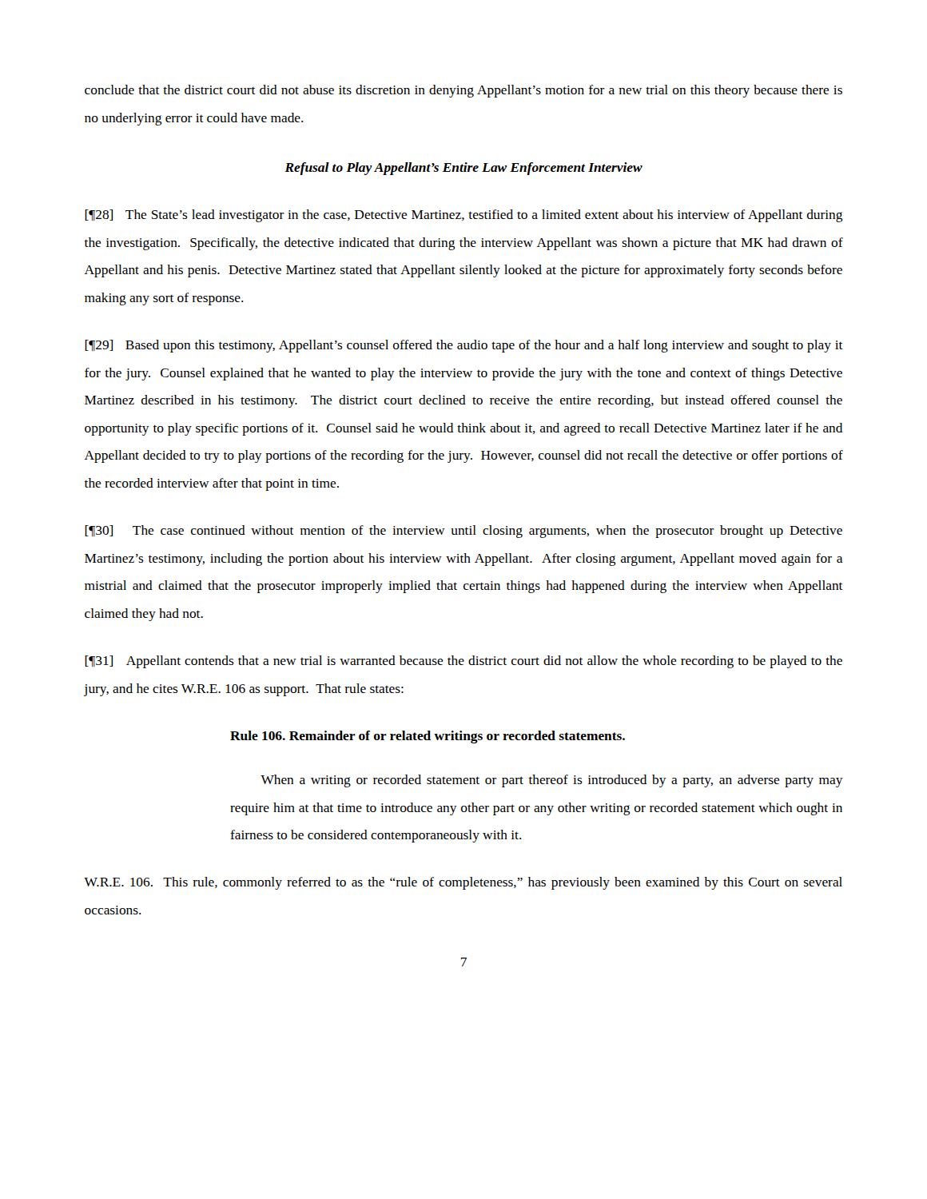conclude that the district court did not abuse its discretion in denying Appellant’s motion for a new trial on this theory because there is no underlying error it could have made.
Refusal to Play Appellant’s Entire Law Enforcement Interview
[¶28] The State’s lead investigator in the case, Detective Martinez, testified to a limited extent about his interview of Appellant during the investigation. Specifically, the detective indicated that during the interview Appellant was shown a picture that MK had drawn of Appellant and his penis. Detective Martinez stated that Appellant silently looked at the picture for approximately forty seconds before making any sort of response.
[¶29] Based upon this testimony, Appellant’s counsel offered the audio tape of the hour and a half long interview and sought to play it for the jury. Counsel explained that he wanted to play the interview to provide the jury with the tone and context of things Detective Martinez described in his testimony. The district court declined to receive the entire recording, but instead offered counsel the opportunity to play specific portions of it. Counsel said he would think about it, and agreed to recall Detective Martinez later if he and Appellant decided to try to play portions of the recording for the jury. However, counsel did not recall the detective or offer portions of the recorded interview after that point in time.
[¶30] The case continued without mention of the interview until closing arguments, when the prosecutor brought up Detective Martinez’s testimony, including the portion about his interview with Appellant. After closing argument, Appellant moved again for a mistrial and claimed that the prosecutor improperly implied that certain things had happened during the interview when Appellant claimed they had not.
[¶31] Appellant contends that a new trial is warranted because the district court did not allow the whole recording to be played to the jury, and he cites W.R.E. 106 as support. That rule states:
Rule 106. Remainder of or related writings or recorded statements.
When a writing or recorded statement or part thereof is introduced by a party, an adverse party may require him at that time to introduce any other part or any other writing or recorded statement which ought in fairness to be considered contemporaneously with it.
W.R.E. 106. This rule, commonly referred to as the “rule of completeness,” has previously been examined by this Court on several occasions.
7